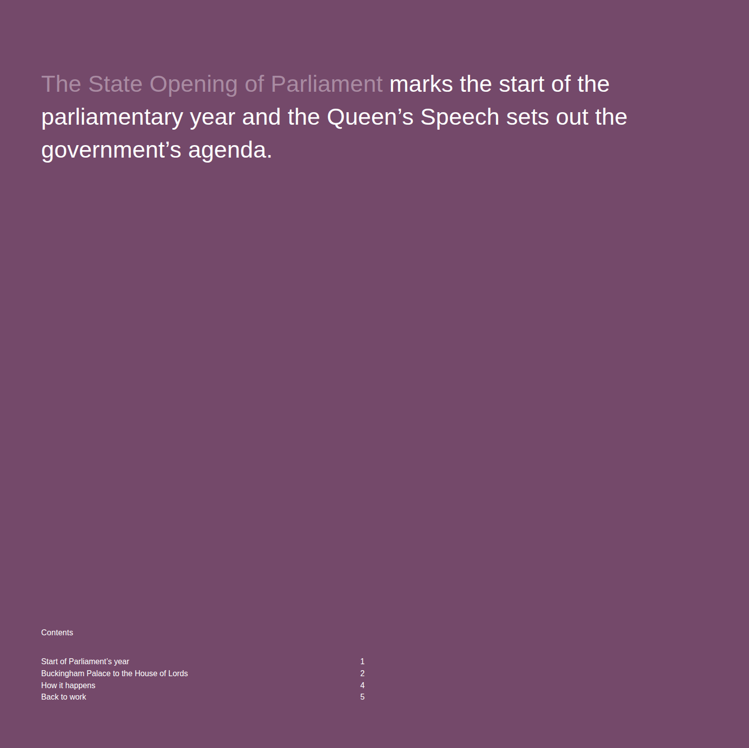The State Opening of Parliament marks the start of the parliamentary year and the Queen’s Speech sets out the government’s agenda.
Contents
| Start of Parliament’s year | 1 |
| Buckingham Palace to the House of Lords | 2 |
| How it happens | 4 |
| Back to work | 5 |